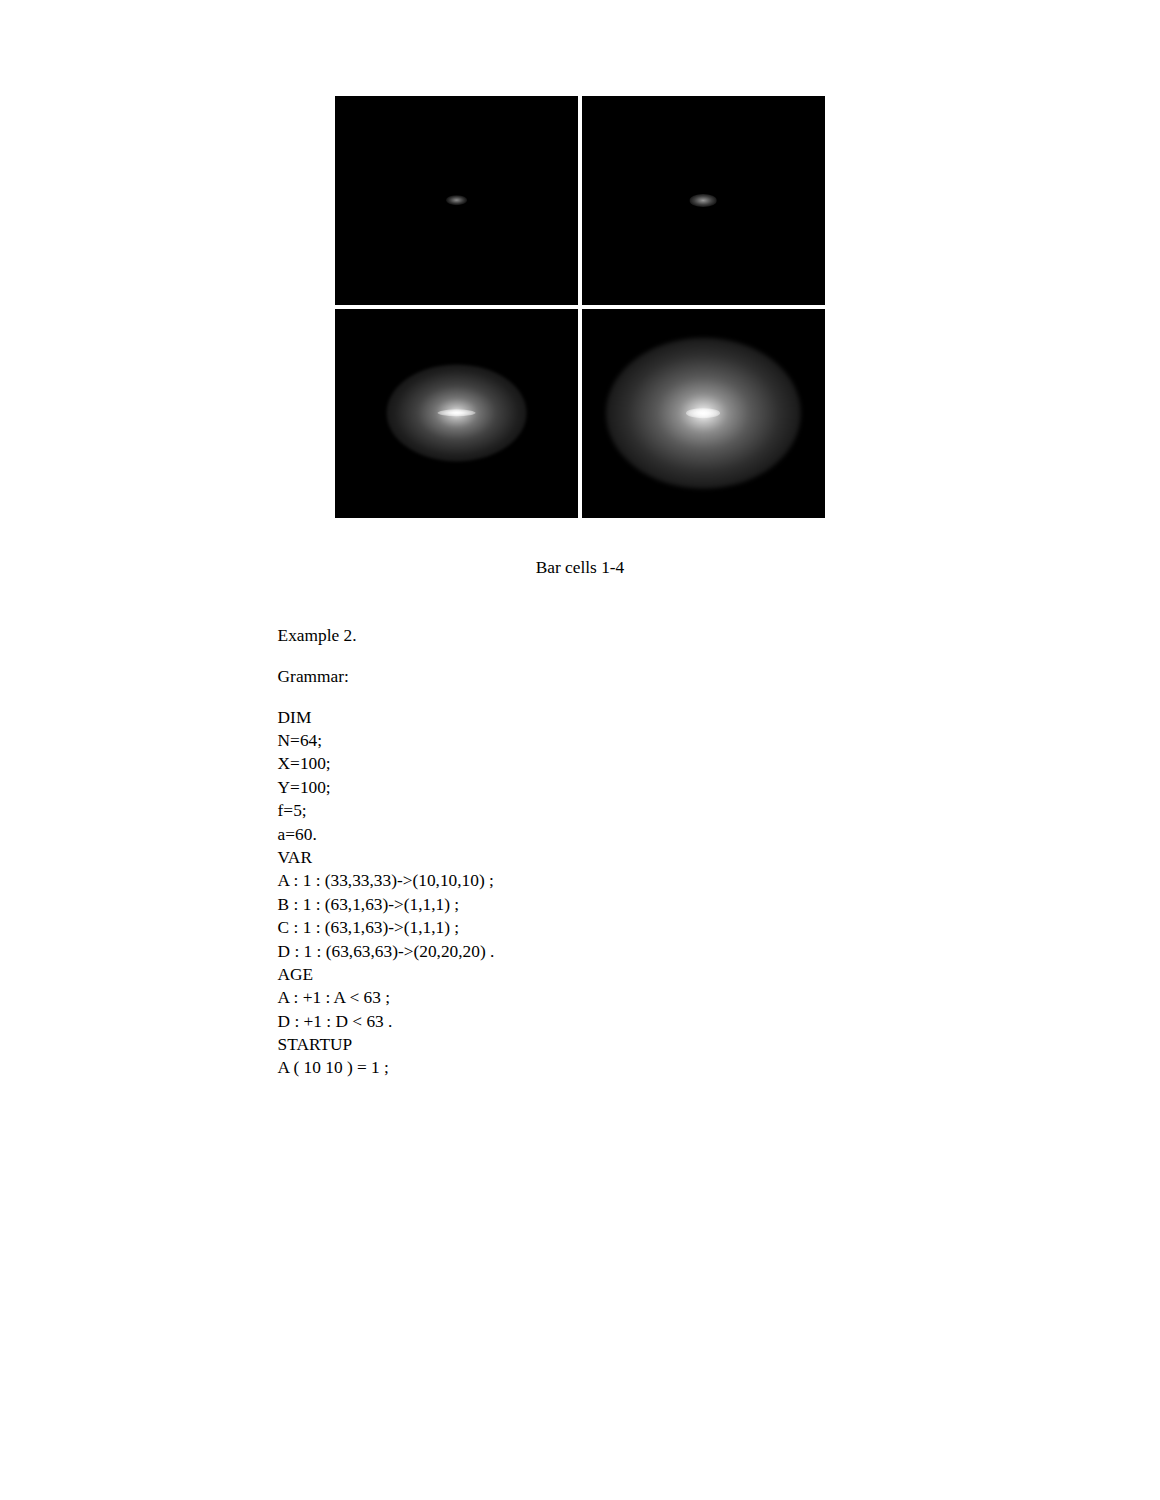Bar cells 1-4
Example 2.
Grammar:
DIM
N=64;
X=100;
Y=100;
f=5;
a=60.
VAR
A : 1 : (33,33,33)->(10,10,10) ;
B : 1 : (63,1,63)->(1,1,1) ;
C : 1 : (63,1,63)->(1,1,1) ;
D : 1 : (63,63,63)->(20,20,20) .
AGE
A : +1 : A < 63 ;
D : +1 : D < 63 .
STARTUP
A ( 10 10 ) = 1 ;